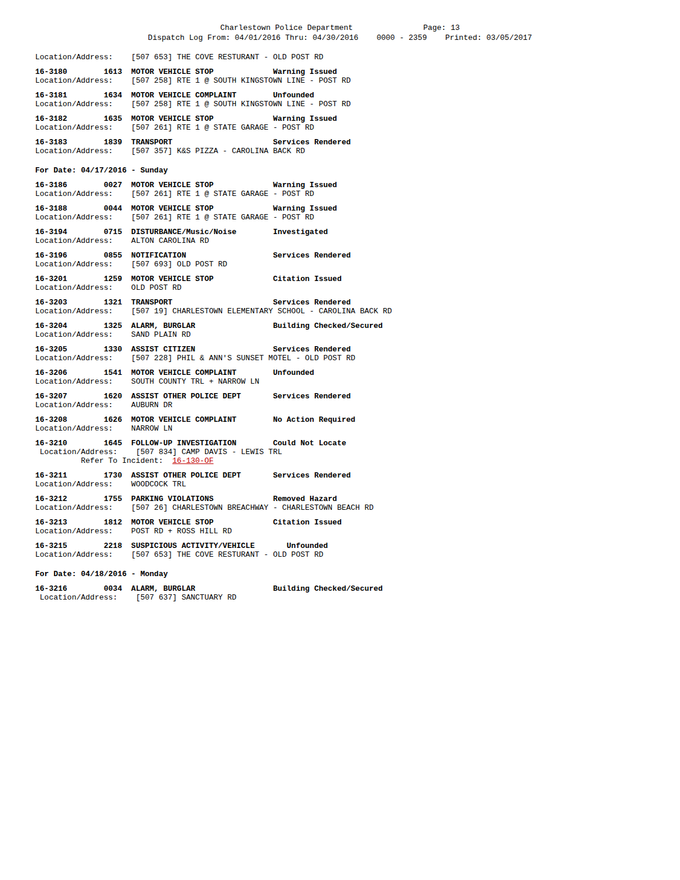Charlestown Police Department
Page: 13
Dispatch Log From: 04/01/2016 Thru: 04/30/2016 0000 - 2359 Printed: 03/05/2017
Location/Address: [507 653] THE COVE RESTURANT - OLD POST RD
16-3180 1613 MOTOR VEHICLE STOP Warning Issued
Location/Address: [507 258] RTE 1 @ SOUTH KINGSTOWN LINE - POST RD
16-3181 1634 MOTOR VEHICLE COMPLAINT Unfounded
Location/Address: [507 258] RTE 1 @ SOUTH KINGSTOWN LINE - POST RD
16-3182 1635 MOTOR VEHICLE STOP Warning Issued
Location/Address: [507 261] RTE 1 @ STATE GARAGE - POST RD
16-3183 1839 TRANSPORT Services Rendered
Location/Address: [507 357] K&S PIZZA - CAROLINA BACK RD
For Date: 04/17/2016 - Sunday
16-3186 0027 MOTOR VEHICLE STOP Warning Issued
Location/Address: [507 261] RTE 1 @ STATE GARAGE - POST RD
16-3188 0044 MOTOR VEHICLE STOP Warning Issued
Location/Address: [507 261] RTE 1 @ STATE GARAGE - POST RD
16-3194 0715 DISTURBANCE/Music/Noise Investigated
Location/Address: ALTON CAROLINA RD
16-3196 0855 NOTIFICATION Services Rendered
Location/Address: [507 693] OLD POST RD
16-3201 1259 MOTOR VEHICLE STOP Citation Issued
Location/Address: OLD POST RD
16-3203 1321 TRANSPORT Services Rendered
Location/Address: [507 19] CHARLESTOWN ELEMENTARY SCHOOL - CAROLINA BACK RD
16-3204 1325 ALARM, BURGLAR Building Checked/Secured
Location/Address: SAND PLAIN RD
16-3205 1330 ASSIST CITIZEN Services Rendered
Location/Address: [507 228] PHIL & ANN'S SUNSET MOTEL - OLD POST RD
16-3206 1541 MOTOR VEHICLE COMPLAINT Unfounded
Location/Address: SOUTH COUNTY TRL + NARROW LN
16-3207 1620 ASSIST OTHER POLICE DEPT Services Rendered
Location/Address: AUBURN DR
16-3208 1626 MOTOR VEHICLE COMPLAINT No Action Required
Location/Address: NARROW LN
16-3210 1645 FOLLOW-UP INVESTIGATION Could Not Locate
Location/Address: [507 834] CAMP DAVIS - LEWIS TRL
Refer To Incident: 16-130-OF
16-3211 1730 ASSIST OTHER POLICE DEPT Services Rendered
Location/Address: WOODCOCK TRL
16-3212 1755 PARKING VIOLATIONS Removed Hazard
Location/Address: [507 26] CHARLESTOWN BREACHWAY - CHARLESTOWN BEACH RD
16-3213 1812 MOTOR VEHICLE STOP Citation Issued
Location/Address: POST RD + ROSS HILL RD
16-3215 2218 SUSPICIOUS ACTIVITY/VEHICLE Unfounded
Location/Address: [507 653] THE COVE RESTURANT - OLD POST RD
For Date: 04/18/2016 - Monday
16-3216 0034 ALARM, BURGLAR Building Checked/Secured
Location/Address: [507 637] SANCTUARY RD